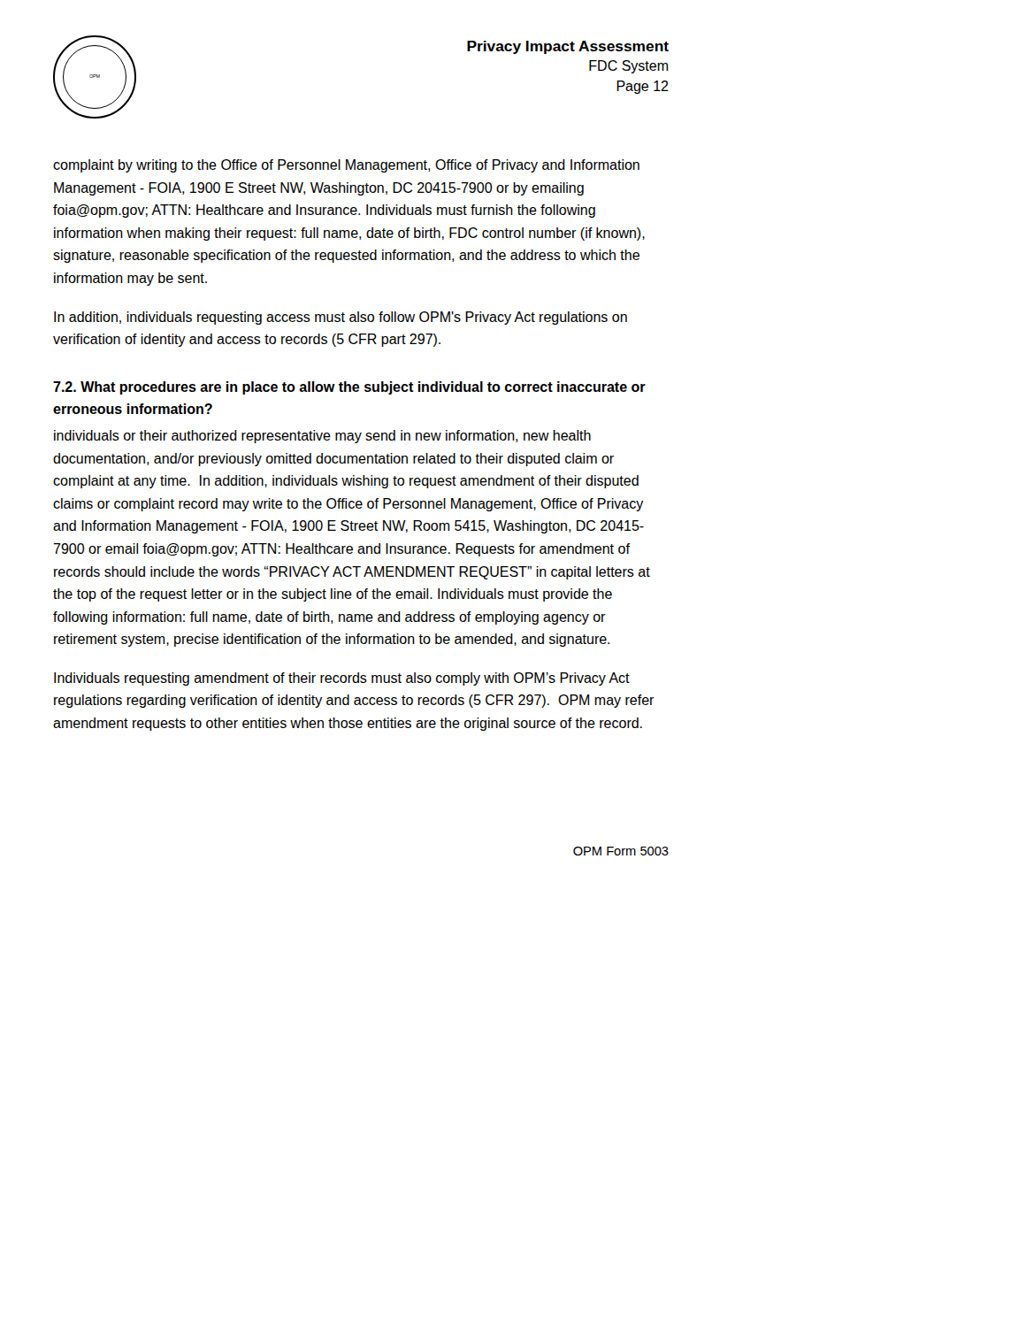OPM
Privacy Impact Assessment
FDC System
Page 12
complaint by writing to the Office of Personnel Management, Office of Privacy and Information Management - FOIA, 1900 E Street NW, Washington, DC 20415-7900 or by emailing foia@opm.gov; ATTN: Healthcare and Insurance. Individuals must furnish the following information when making their request: full name, date of birth, FDC control number (if known), signature, reasonable specification of the requested information, and the address to which the information may be sent.
In addition, individuals requesting access must also follow OPM's Privacy Act regulations on verification of identity and access to records (5 CFR part 297).
7.2. What procedures are in place to allow the subject individual to correct inaccurate or erroneous information?
individuals or their authorized representative may send in new information, new health documentation, and/or previously omitted documentation related to their disputed claim or complaint at any time. In addition, individuals wishing to request amendment of their disputed claims or complaint record may write to the Office of Personnel Management, Office of Privacy and Information Management - FOIA, 1900 E Street NW, Room 5415, Washington, DC 20415-7900 or email foia@opm.gov; ATTN: Healthcare and Insurance. Requests for amendment of records should include the words “PRIVACY ACT AMENDMENT REQUEST” in capital letters at the top of the request letter or in the subject line of the email. Individuals must provide the following information: full name, date of birth, name and address of employing agency or retirement system, precise identification of the information to be amended, and signature.
Individuals requesting amendment of their records must also comply with OPM’s Privacy Act regulations regarding verification of identity and access to records (5 CFR 297). OPM may refer amendment requests to other entities when those entities are the original source of the record.
OPM Form 5003